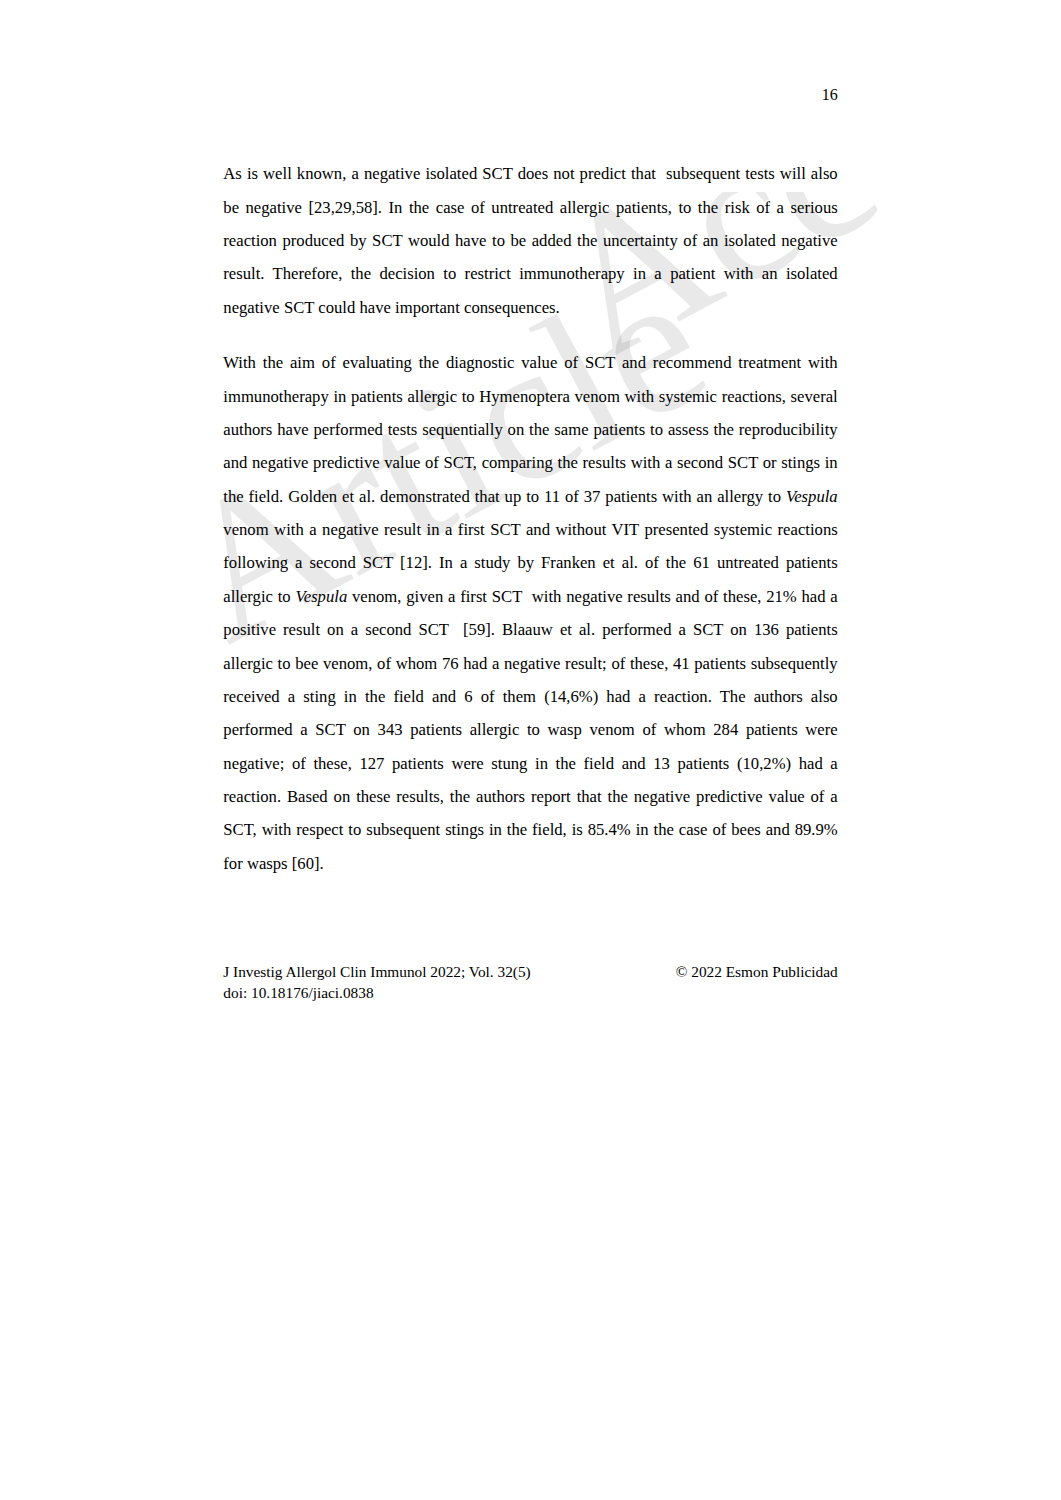16
Accepted Article
As is well known, a negative isolated SCT does not predict that subsequent tests will also be negative [23,29,58]. In the case of untreated allergic patients, to the risk of a serious reaction produced by SCT would have to be added the uncertainty of an isolated negative result. Therefore, the decision to restrict immunotherapy in a patient with an isolated negative SCT could have important consequences.
With the aim of evaluating the diagnostic value of SCT and recommend treatment with immunotherapy in patients allergic to Hymenoptera venom with systemic reactions, several authors have performed tests sequentially on the same patients to assess the reproducibility and negative predictive value of SCT, comparing the results with a second SCT or stings in the field. Golden et al. demonstrated that up to 11 of 37 patients with an allergy to Vespula venom with a negative result in a first SCT and without VIT presented systemic reactions following a second SCT [12]. In a study by Franken et al. of the 61 untreated patients allergic to Vespula venom, given a first SCT with negative results and of these, 21% had a positive result on a second SCT [59]. Blaauw et al. performed a SCT on 136 patients allergic to bee venom, of whom 76 had a negative result; of these, 41 patients subsequently received a sting in the field and 6 of them (14,6%) had a reaction. The authors also performed a SCT on 343 patients allergic to wasp venom of whom 284 patients were negative; of these, 127 patients were stung in the field and 13 patients (10,2%) had a reaction. Based on these results, the authors report that the negative predictive value of a SCT, with respect to subsequent stings in the field, is 85.4% in the case of bees and 89.9% for wasps [60].
J Investig Allergol Clin Immunol 2022; Vol. 32(5)
doi: 10.18176/jiaci.0838
© 2022 Esmon Publicidad